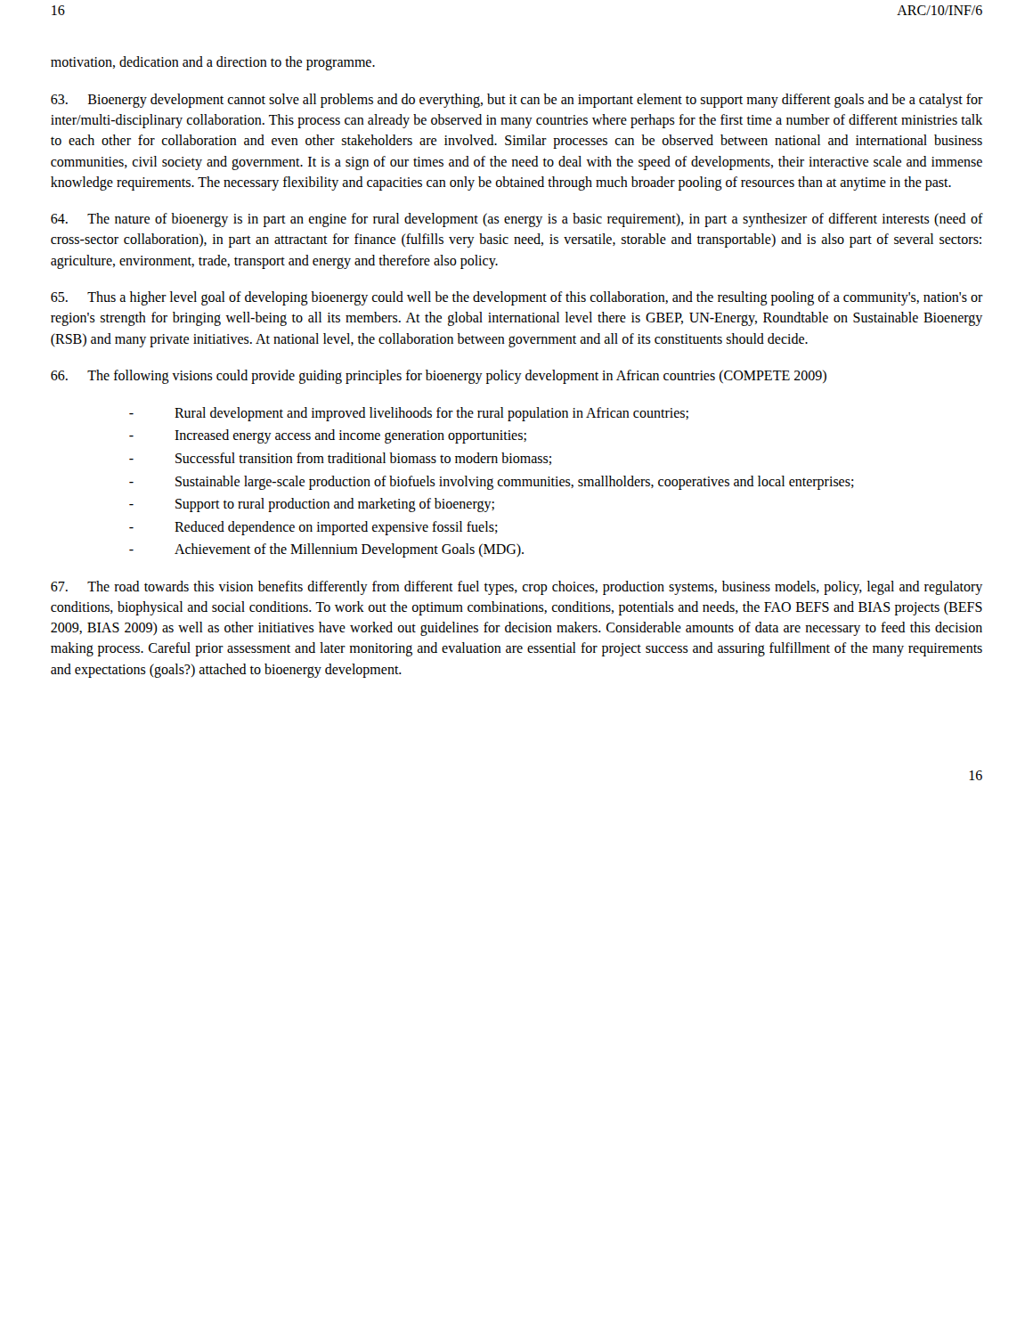16
ARC/10/INF/6
motivation, dedication and a direction to the programme.
63. Bioenergy development cannot solve all problems and do everything, but it can be an important element to support many different goals and be a catalyst for inter/multi-disciplinary collaboration. This process can already be observed in many countries where perhaps for the first time a number of different ministries talk to each other for collaboration and even other stakeholders are involved. Similar processes can be observed between national and international business communities, civil society and government. It is a sign of our times and of the need to deal with the speed of developments, their interactive scale and immense knowledge requirements. The necessary flexibility and capacities can only be obtained through much broader pooling of resources than at anytime in the past.
64. The nature of bioenergy is in part an engine for rural development (as energy is a basic requirement), in part a synthesizer of different interests (need of cross-sector collaboration), in part an attractant for finance (fulfills very basic need, is versatile, storable and transportable) and is also part of several sectors: agriculture, environment, trade, transport and energy and therefore also policy.
65. Thus a higher level goal of developing bioenergy could well be the development of this collaboration, and the resulting pooling of a community's, nation's or region's strength for bringing well-being to all its members. At the global international level there is GBEP, UN-Energy, Roundtable on Sustainable Bioenergy (RSB) and many private initiatives. At national level, the collaboration between government and all of its constituents should decide.
66. The following visions could provide guiding principles for bioenergy policy development in African countries (COMPETE 2009)
Rural development and improved livelihoods for the rural population in African countries;
Increased energy access and income generation opportunities;
Successful transition from traditional biomass to modern biomass;
Sustainable large-scale production of biofuels involving communities, smallholders, cooperatives and local enterprises;
Support to rural production and marketing of bioenergy;
Reduced dependence on imported expensive fossil fuels;
Achievement of the Millennium Development Goals (MDG).
67. The road towards this vision benefits differently from different fuel types, crop choices, production systems, business models, policy, legal and regulatory conditions, biophysical and social conditions. To work out the optimum combinations, conditions, potentials and needs, the FAO BEFS and BIAS projects (BEFS 2009, BIAS 2009) as well as other initiatives have worked out guidelines for decision makers. Considerable amounts of data are necessary to feed this decision making process. Careful prior assessment and later monitoring and evaluation are essential for project success and assuring fulfillment of the many requirements and expectations (goals?) attached to bioenergy development.
16